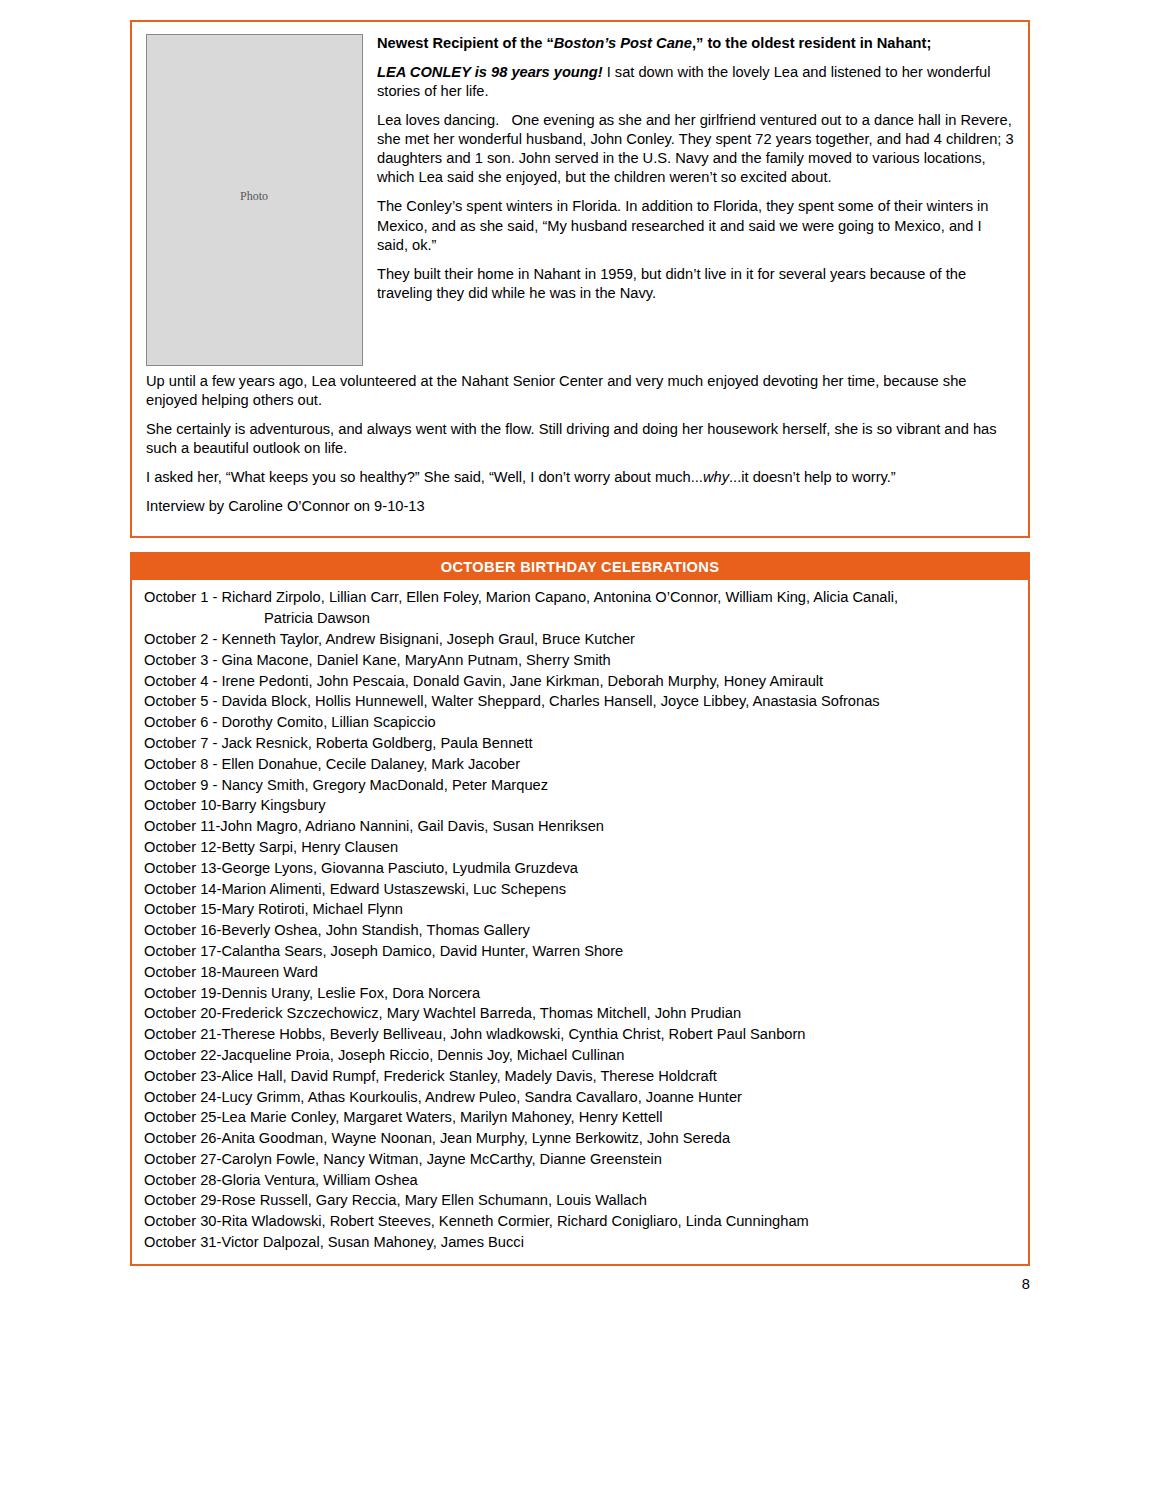Newest Recipient of the “Boston’s Post Cane,” to the oldest resident in Nahant;
LEA CONLEY is 98 years young! I sat down with the lovely Lea and listened to her wonderful stories of her life.
Lea loves dancing. One evening as she and her girlfriend ventured out to a dance hall in Revere, she met her wonderful husband, John Conley. They spent 72 years together, and had 4 children; 3 daughters and 1 son. John served in the U.S. Navy and the family moved to various locations, which Lea said she enjoyed, but the children weren’t so excited about.
The Conley’s spent winters in Florida. In addition to Florida, they spent some of their winters in Mexico, and as she said, “My husband researched it and said we were going to Mexico, and I said, ok.”
They built their home in Nahant in 1959, but didn’t live in it for several years because of the traveling they did while he was in the Navy.
Up until a few years ago, Lea volunteered at the Nahant Senior Center and very much enjoyed devoting her time, because she enjoyed helping others out.
She certainly is adventurous, and always went with the flow. Still driving and doing her housework herself, she is so vibrant and has such a beautiful outlook on life.
I asked her, “What keeps you so healthy?” She said, “Well, I don’t worry about much...why...it doesn’t help to worry.”
Interview by Caroline O’Connor on 9-10-13
OCTOBER BIRTHDAY CELEBRATIONS
October 1 - Richard Zirpolo, Lillian Carr, Ellen Foley, Marion Capano, Antonina O’Connor, William King, Alicia Canali,
Patricia Dawson
October 2 - Kenneth Taylor, Andrew Bisignani, Joseph Graul, Bruce Kutcher
October 3 - Gina Macone, Daniel Kane, MaryAnn Putnam, Sherry Smith
October 4 - Irene Pedonti, John Pescaia, Donald Gavin, Jane Kirkman, Deborah Murphy, Honey Amirault
October 5 - Davida Block, Hollis Hunnewell, Walter Sheppard, Charles Hansell, Joyce Libbey, Anastasia Sofronas
October 6 - Dorothy Comito, Lillian Scapiccio
October 7 - Jack Resnick, Roberta Goldberg, Paula Bennett
October 8 - Ellen Donahue, Cecile Dalaney, Mark Jacober
October 9 - Nancy Smith, Gregory MacDonald, Peter Marquez
October 10-Barry Kingsbury
October 11-John Magro, Adriano Nannini, Gail Davis, Susan Henriksen
October 12-Betty Sarpi, Henry Clausen
October 13-George Lyons, Giovanna Pasciuto, Lyudmila Gruzdeva
October 14-Marion Alimenti, Edward Ustaszewski, Luc Schepens
October 15-Mary Rotiroti, Michael Flynn
October 16-Beverly Oshea, John Standish, Thomas Gallery
October 17-Calantha Sears, Joseph Damico, David Hunter, Warren Shore
October 18-Maureen Ward
October 19-Dennis Urany, Leslie Fox, Dora Norcera
October 20-Frederick Szczechowicz, Mary Wachtel Barreda, Thomas Mitchell, John Prudian
October 21-Therese Hobbs, Beverly Belliveau, John wladkowski, Cynthia Christ, Robert Paul Sanborn
October 22-Jacqueline Proia, Joseph Riccio, Dennis Joy, Michael Cullinan
October 23-Alice Hall, David Rumpf, Frederick Stanley, Madely Davis, Therese Holdcraft
October 24-Lucy Grimm, Athas Kourkoulis, Andrew Puleo, Sandra Cavallaro, Joanne Hunter
October 25-Lea Marie Conley, Margaret Waters, Marilyn Mahoney, Henry Kettell
October 26-Anita Goodman, Wayne Noonan, Jean Murphy, Lynne Berkowitz, John Sereda
October 27-Carolyn Fowle, Nancy Witman, Jayne McCarthy, Dianne Greenstein
October 28-Gloria Ventura, William Oshea
October 29-Rose Russell, Gary Reccia, Mary Ellen Schumann, Louis Wallach
October 30-Rita Wladowski, Robert Steeves, Kenneth Cormier, Richard Conigliaro, Linda Cunningham
October 31-Victor Dalpozal, Susan Mahoney, James Bucci
8